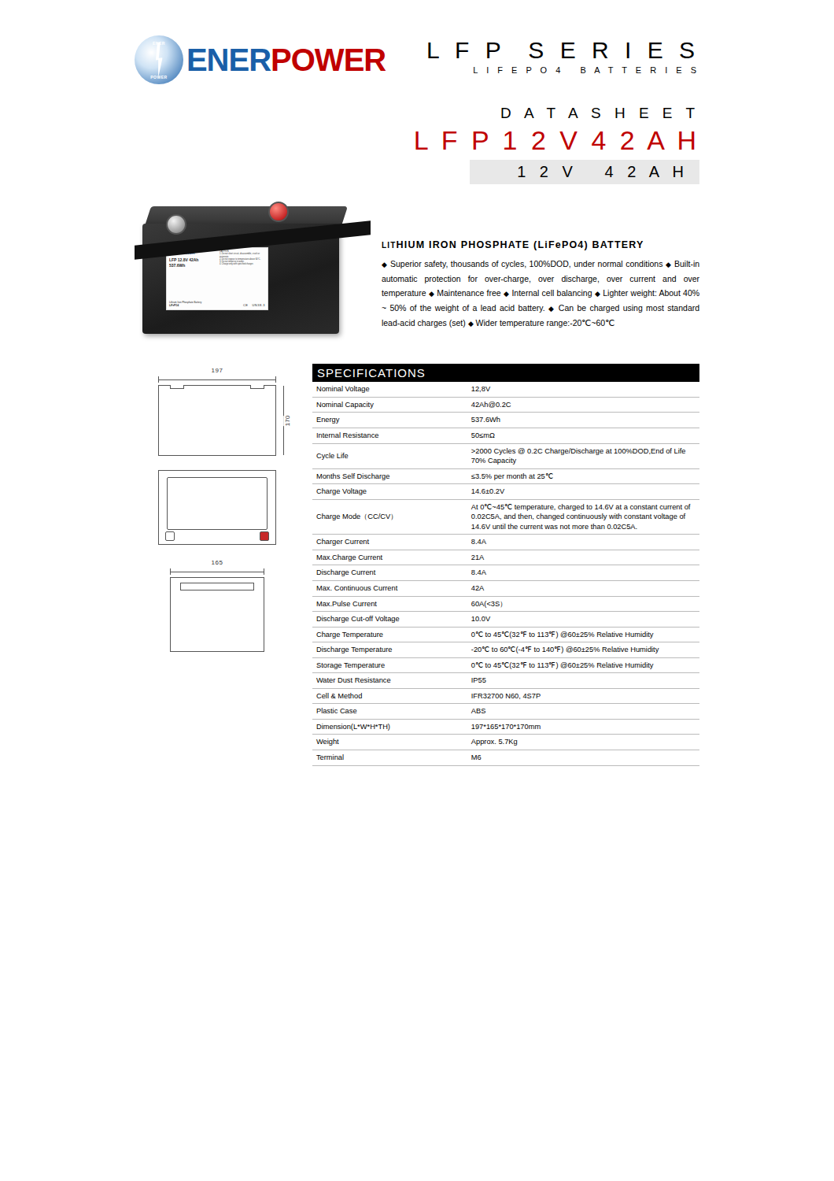ENER
POWER
ENER POWER
L F P S E R I E S
L I F E P O 4 B A T T E R I E S
D A T A S H E E T
L F P 1 2 V 4 2 A H
1 2 V 4 2 A H
ENERPOWER
CAUTION
1. Do not short circuit, disassemble, crush or incinerate.
2. Do not expose to temperature above 60°C.
3. Do not immerse in water.
4. Charge only with specified charger.
LFP 12.8V 42Ah
537.6Wh
Lithium Iron Phosphate Battery
LiFePO4 CE UN38.3
LITHIUM IRON PHOSPHATE (LiFePO4) BATTERY
◆ Superior safety, thousands of cycles, 100%DOD, under normal conditions ◆ Built-in automatic protection for over-charge, over discharge, over current and over temperature ◆ Maintenance free ◆ Internal cell balancing ◆ Lighter weight: About 40% ~ 50% of the weight of a lead acid battery. ◆ Can be charged using most standard lead-acid charges (set) ◆ Wider temperature range:-20℃~60℃
197
170
165
SPECIFICATIONS
| Nominal Voltage | 12,8V |
| Nominal Capacity | 42Ah@0.2C |
| Energy | 537.6Wh |
| Internal Resistance | 50≤mΩ |
| Cycle Life | >2000 Cycles @ 0.2C Charge/Discharge at 100%DOD,End of Life 70% Capacity |
| Months Self Discharge | ≤3.5% per month at 25℃ |
| Charge Voltage | 14.6±0.2V |
| Charge Mode（CC/CV） | At 0℃~45℃ temperature, charged to 14.6V at a constant current of 0.02C5A, and then, changed continuously with constant voltage of 14.6V until the current was not more than 0.02C5A. |
| Charger Current | 8.4A |
| Max.Charge Current | 21A |
| Discharge Current | 8.4A |
| Max. Continuous Current | 42A |
| Max.Pulse Current | 60A(<3S） |
| Discharge Cut-off Voltage | 10.0V |
| Charge Temperature | 0℃ to 45℃(32℉ to 113℉) @60±25% Relative Humidity |
| Discharge Temperature | -20℃ to 60℃(-4℉ to 140℉) @60±25% Relative Humidity |
| Storage Temperature | 0℃ to 45℃(32℉ to 113℉) @60±25% Relative Humidity |
| Water Dust Resistance | IP55 |
| Cell & Method | IFR32700 N60, 4S7P |
| Plastic Case | ABS |
| Dimension(L*W*H*TH) | 197*165*170*170mm |
| Weight | Approx. 5.7Kg |
| Terminal | M6 |